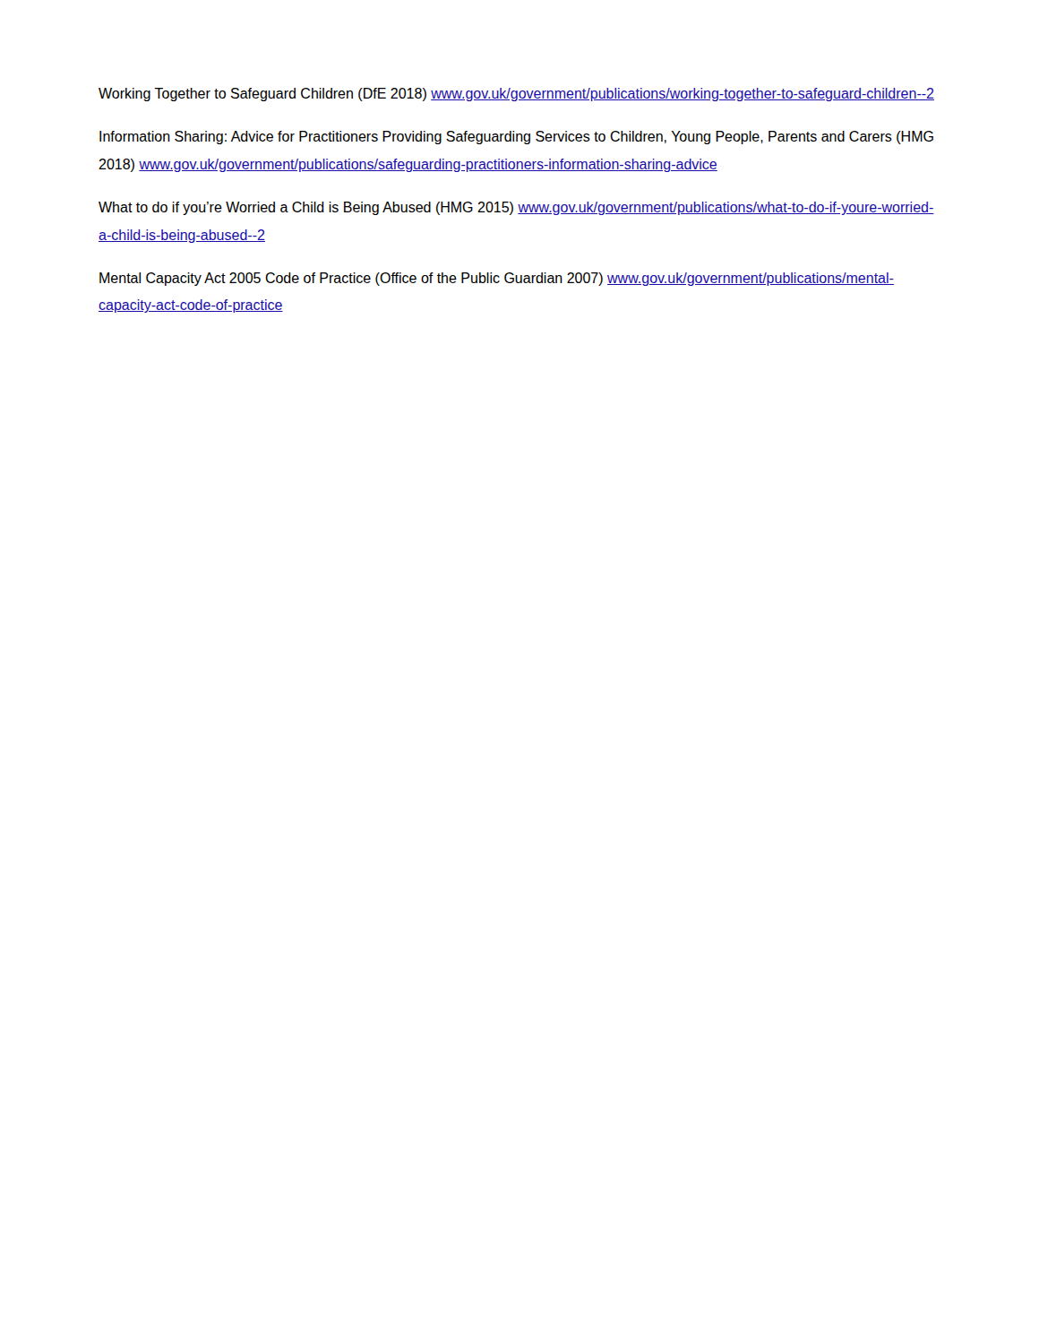Working Together to Safeguard Children (DfE 2018) www.gov.uk/government/publications/working-together-to-safeguard-children--2
Information Sharing: Advice for Practitioners Providing Safeguarding Services to Children, Young People, Parents and Carers (HMG 2018) www.gov.uk/government/publications/safeguarding-practitioners-information-sharing-advice
What to do if you’re Worried a Child is Being Abused (HMG 2015) www.gov.uk/government/publications/what-to-do-if-youre-worried-a-child-is-being-abused--2
Mental Capacity Act 2005 Code of Practice (Office of the Public Guardian 2007) www.gov.uk/government/publications/mental-capacity-act-code-of-practice